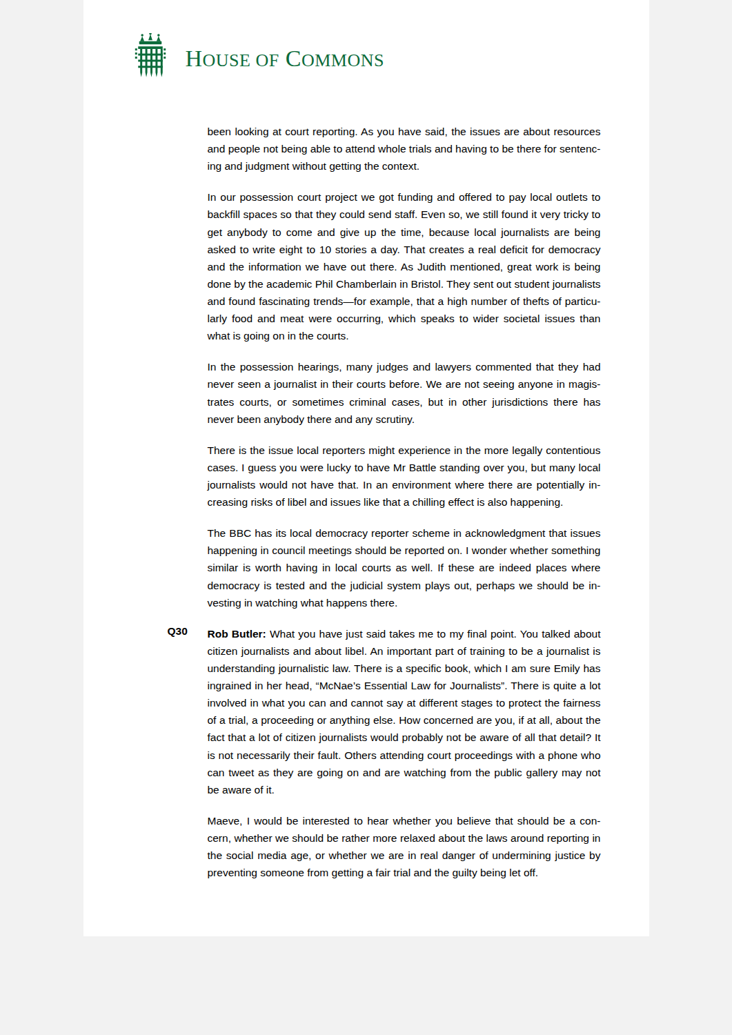HOUSE OF COMMONS
been looking at court reporting. As you have said, the issues are about resources and people not being able to attend whole trials and having to be there for sentencing and judgment without getting the context.
In our possession court project we got funding and offered to pay local outlets to backfill spaces so that they could send staff. Even so, we still found it very tricky to get anybody to come and give up the time, because local journalists are being asked to write eight to 10 stories a day. That creates a real deficit for democracy and the information we have out there. As Judith mentioned, great work is being done by the academic Phil Chamberlain in Bristol. They sent out student journalists and found fascinating trends—for example, that a high number of thefts of particularly food and meat were occurring, which speaks to wider societal issues than what is going on in the courts.
In the possession hearings, many judges and lawyers commented that they had never seen a journalist in their courts before. We are not seeing anyone in magistrates courts, or sometimes criminal cases, but in other jurisdictions there has never been anybody there and any scrutiny.
There is the issue local reporters might experience in the more legally contentious cases. I guess you were lucky to have Mr Battle standing over you, but many local journalists would not have that. In an environment where there are potentially increasing risks of libel and issues like that a chilling effect is also happening.
The BBC has its local democracy reporter scheme in acknowledgment that issues happening in council meetings should be reported on. I wonder whether something similar is worth having in local courts as well. If these are indeed places where democracy is tested and the judicial system plays out, perhaps we should be investing in watching what happens there.
Q30
Rob Butler: What you have just said takes me to my final point. You talked about citizen journalists and about libel. An important part of training to be a journalist is understanding journalistic law. There is a specific book, which I am sure Emily has ingrained in her head, “McNae’s Essential Law for Journalists”. There is quite a lot involved in what you can and cannot say at different stages to protect the fairness of a trial, a proceeding or anything else. How concerned are you, if at all, about the fact that a lot of citizen journalists would probably not be aware of all that detail? It is not necessarily their fault. Others attending court proceedings with a phone who can tweet as they are going on and are watching from the public gallery may not be aware of it.
Maeve, I would be interested to hear whether you believe that should be a concern, whether we should be rather more relaxed about the laws around reporting in the social media age, or whether we are in real danger of undermining justice by preventing someone from getting a fair trial and the guilty being let off.